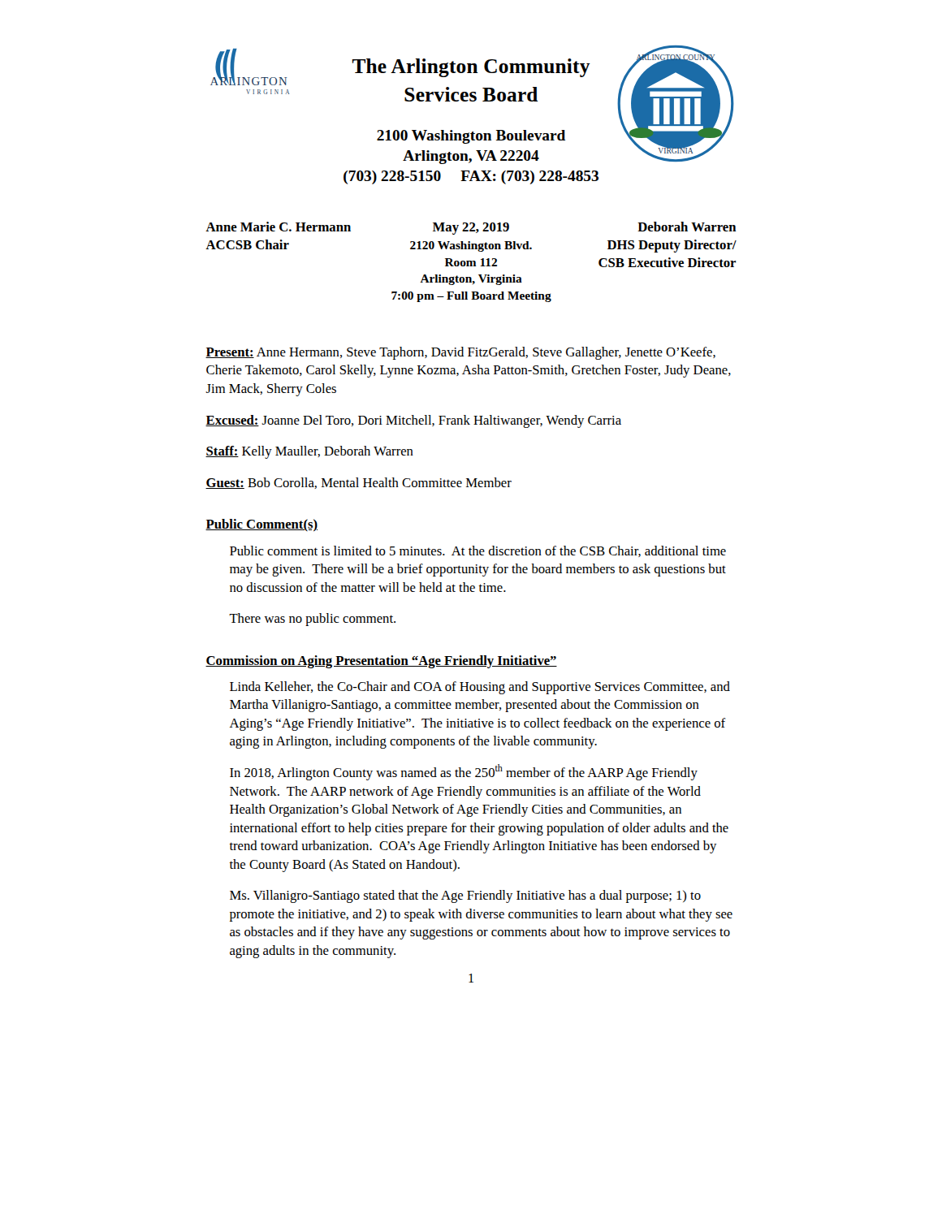The Arlington Community Services Board
2100 Washington Boulevard
Arlington, VA 22204
(703) 228-5150 FAX: (703) 228-4853
Anne Marie C. Hermann
ACCSB Chair
May 22, 2019
2120 Washington Blvd.
Room 112
Arlington, Virginia
7:00 pm – Full Board Meeting
Deborah Warren
DHS Deputy Director/
CSB Executive Director
Present: Anne Hermann, Steve Taphorn, David FitzGerald, Steve Gallagher, Jenette O’Keefe, Cherie Takemoto, Carol Skelly, Lynne Kozma, Asha Patton-Smith, Gretchen Foster, Judy Deane, Jim Mack, Sherry Coles
Excused: Joanne Del Toro, Dori Mitchell, Frank Haltiwanger, Wendy Carria
Staff: Kelly Mauller, Deborah Warren
Guest: Bob Corolla, Mental Health Committee Member
Public Comment(s)
Public comment is limited to 5 minutes. At the discretion of the CSB Chair, additional time may be given. There will be a brief opportunity for the board members to ask questions but no discussion of the matter will be held at the time.
There was no public comment.
Commission on Aging Presentation “Age Friendly Initiative”
Linda Kelleher, the Co-Chair and COA of Housing and Supportive Services Committee, and Martha Villanigro-Santiago, a committee member, presented about the Commission on Aging’s “Age Friendly Initiative”. The initiative is to collect feedback on the experience of aging in Arlington, including components of the livable community.
In 2018, Arlington County was named as the 250th member of the AARP Age Friendly Network. The AARP network of Age Friendly communities is an affiliate of the World Health Organization’s Global Network of Age Friendly Cities and Communities, an international effort to help cities prepare for their growing population of older adults and the trend toward urbanization. COA’s Age Friendly Arlington Initiative has been endorsed by the County Board (As Stated on Handout).
Ms. Villanigro-Santiago stated that the Age Friendly Initiative has a dual purpose; 1) to promote the initiative, and 2) to speak with diverse communities to learn about what they see as obstacles and if they have any suggestions or comments about how to improve services to aging adults in the community.
1